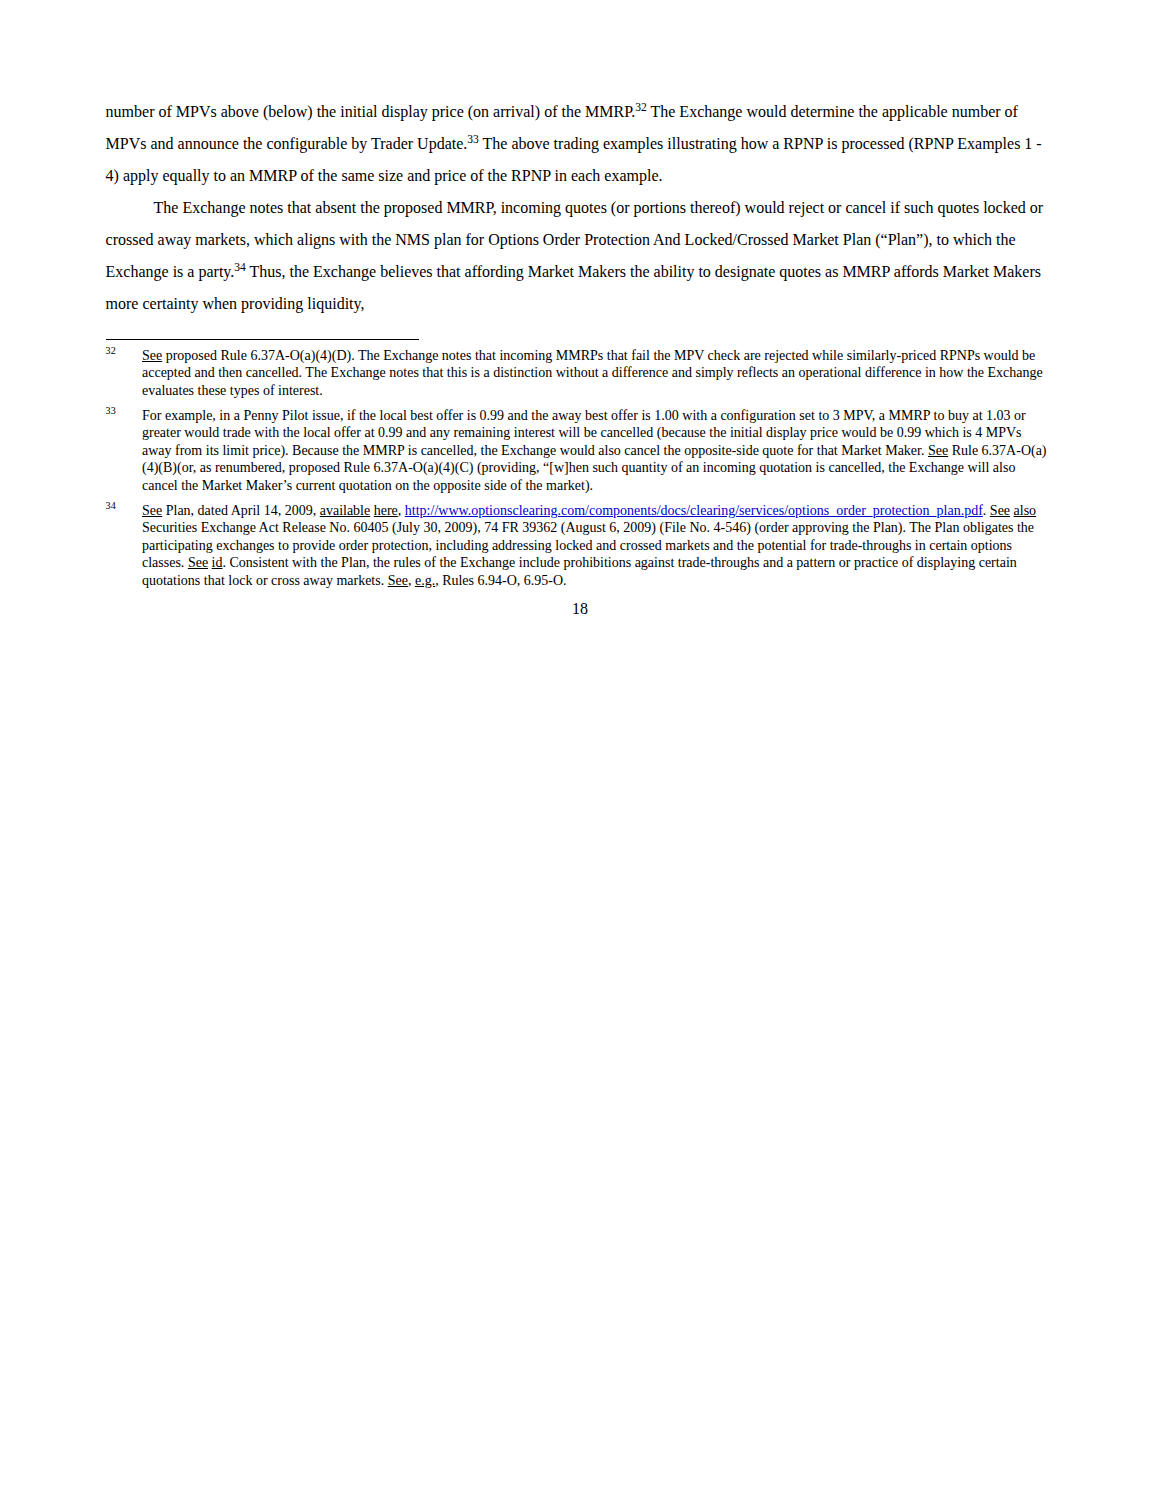number of MPVs above (below) the initial display price (on arrival) of the MMRP.32 The Exchange would determine the applicable number of MPVs and announce the configurable by Trader Update.33 The above trading examples illustrating how a RPNP is processed (RPNP Examples 1 - 4) apply equally to an MMRP of the same size and price of the RPNP in each example.
The Exchange notes that absent the proposed MMRP, incoming quotes (or portions thereof) would reject or cancel if such quotes locked or crossed away markets, which aligns with the NMS plan for Options Order Protection And Locked/Crossed Market Plan (“Plan”), to which the Exchange is a party.34 Thus, the Exchange believes that affording Market Makers the ability to designate quotes as MMRP affords Market Makers more certainty when providing liquidity,
32
See proposed Rule 6.37A-O(a)(4)(D). The Exchange notes that incoming MMRPs that fail the MPV check are rejected while similarly-priced RPNPs would be accepted and then cancelled. The Exchange notes that this is a distinction without a difference and simply reflects an operational difference in how the Exchange evaluates these types of interest.
33
For example, in a Penny Pilot issue, if the local best offer is 0.99 and the away best offer is 1.00 with a configuration set to 3 MPV, a MMRP to buy at 1.03 or greater would trade with the local offer at 0.99 and any remaining interest will be cancelled (because the initial display price would be 0.99 which is 4 MPVs away from its limit price). Because the MMRP is cancelled, the Exchange would also cancel the opposite-side quote for that Market Maker. See Rule 6.37A-O(a)(4)(B)(or, as renumbered, proposed Rule 6.37A-O(a)(4)(C) (providing, “[w]hen such quantity of an incoming quotation is cancelled, the Exchange will also cancel the Market Maker’s current quotation on the opposite side of the market).
34
See Plan, dated April 14, 2009, available here, http://www.optionsclearing.com/components/docs/clearing/services/options_order_protection_plan.pdf. See also Securities Exchange Act Release No. 60405 (July 30, 2009), 74 FR 39362 (August 6, 2009) (File No. 4-546) (order approving the Plan). The Plan obligates the participating exchanges to provide order protection, including addressing locked and crossed markets and the potential for trade-throughs in certain options classes. See id. Consistent with the Plan, the rules of the Exchange include prohibitions against trade-throughs and a pattern or practice of displaying certain quotations that lock or cross away markets. See, e.g., Rules 6.94-O, 6.95-O.
18